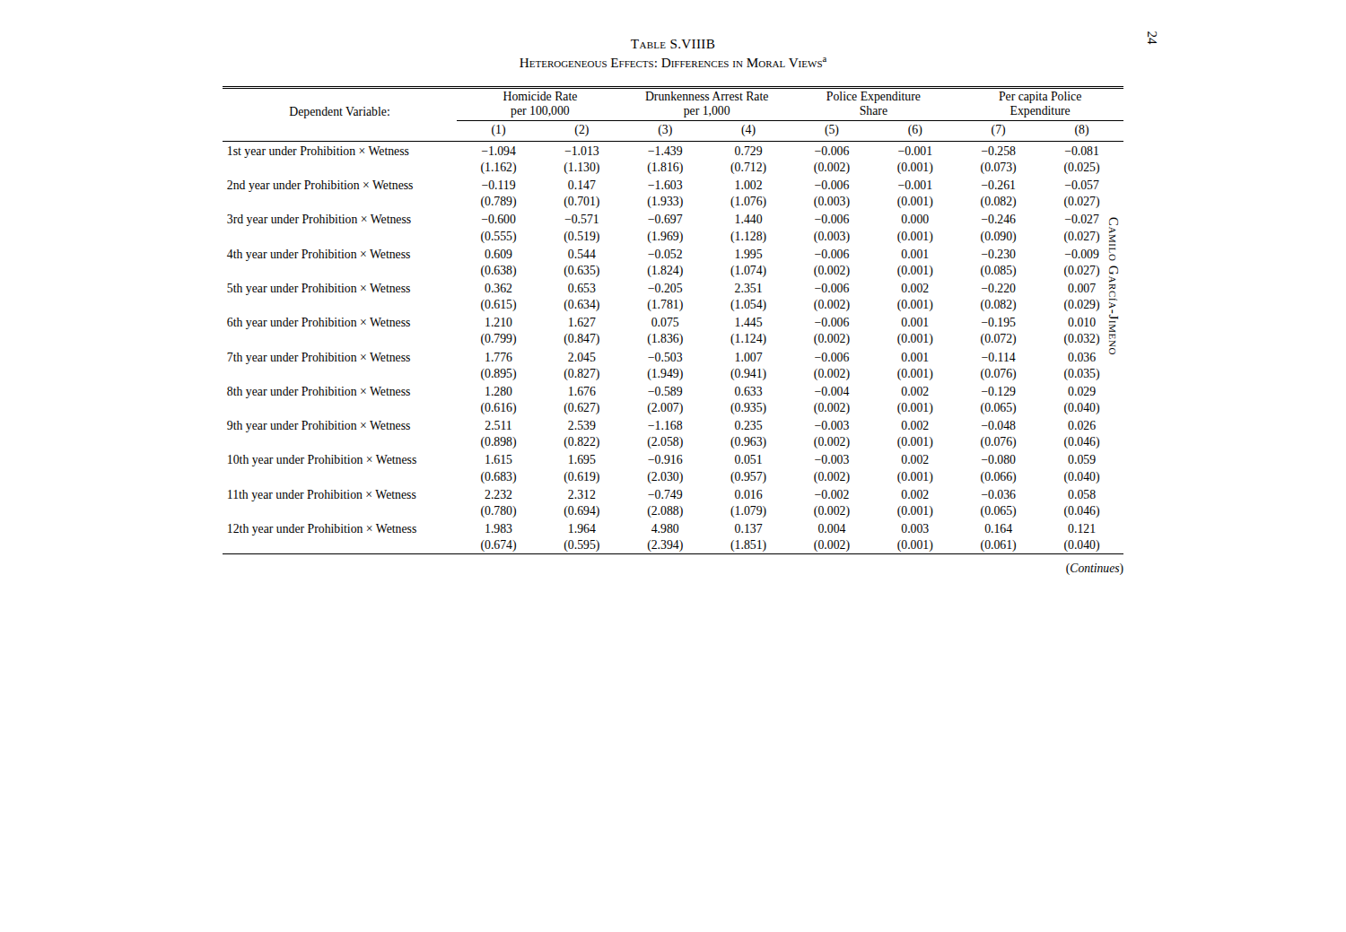24
Camilo García-Jimeno
Table S.VIIIB
Heterogeneous Effects: Differences in Moral Viewsa
| Dependent Variable: | Homicide Rate per 100,000 | Drunkenness Arrest Rate per 1,000 | Police Expenditure Share | Per capita Police Expenditure |
| --- | --- | --- | --- | --- |
| | (1) | (2) | (3) | (4) | (5) | (6) | (7) | (8) |
| 1st year under Prohibition × Wetness | −1.094 | −1.013 | −1.439 | 0.729 | −0.006 | −0.001 | −0.258 | −0.081 |
| | (1.162) | (1.130) | (1.816) | (0.712) | (0.002) | (0.001) | (0.073) | (0.025) |
| 2nd year under Prohibition × Wetness | −0.119 | 0.147 | −1.603 | 1.002 | −0.006 | −0.001 | −0.261 | −0.057 |
| | (0.789) | (0.701) | (1.933) | (1.076) | (0.003) | (0.001) | (0.082) | (0.027) |
| 3rd year under Prohibition × Wetness | −0.600 | −0.571 | −0.697 | 1.440 | −0.006 | 0.000 | −0.246 | −0.027 |
| | (0.555) | (0.519) | (1.969) | (1.128) | (0.003) | (0.001) | (0.090) | (0.027) |
| 4th year under Prohibition × Wetness | 0.609 | 0.544 | −0.052 | 1.995 | −0.006 | 0.001 | −0.230 | −0.009 |
| | (0.638) | (0.635) | (1.824) | (1.074) | (0.002) | (0.001) | (0.085) | (0.027) |
| 5th year under Prohibition × Wetness | 0.362 | 0.653 | −0.205 | 2.351 | −0.006 | 0.002 | −0.220 | 0.007 |
| | (0.615) | (0.634) | (1.781) | (1.054) | (0.002) | (0.001) | (0.082) | (0.029) |
| 6th year under Prohibition × Wetness | 1.210 | 1.627 | 0.075 | 1.445 | −0.006 | 0.001 | −0.195 | 0.010 |
| | (0.799) | (0.847) | (1.836) | (1.124) | (0.002) | (0.001) | (0.072) | (0.032) |
| 7th year under Prohibition × Wetness | 1.776 | 2.045 | −0.503 | 1.007 | −0.006 | 0.001 | −0.114 | 0.036 |
| | (0.895) | (0.827) | (1.949) | (0.941) | (0.002) | (0.001) | (0.076) | (0.035) |
| 8th year under Prohibition × Wetness | 1.280 | 1.676 | −0.589 | 0.633 | −0.004 | 0.002 | −0.129 | 0.029 |
| | (0.616) | (0.627) | (2.007) | (0.935) | (0.002) | (0.001) | (0.065) | (0.040) |
| 9th year under Prohibition × Wetness | 2.511 | 2.539 | −1.168 | 0.235 | −0.003 | 0.002 | −0.048 | 0.026 |
| | (0.898) | (0.822) | (2.058) | (0.963) | (0.002) | (0.001) | (0.076) | (0.046) |
| 10th year under Prohibition × Wetness | 1.615 | 1.695 | −0.916 | 0.051 | −0.003 | 0.002 | −0.080 | 0.059 |
| | (0.683) | (0.619) | (2.030) | (0.957) | (0.002) | (0.001) | (0.066) | (0.040) |
| 11th year under Prohibition × Wetness | 2.232 | 2.312 | −0.749 | 0.016 | −0.002 | 0.002 | −0.036 | 0.058 |
| | (0.780) | (0.694) | (2.088) | (1.079) | (0.002) | (0.001) | (0.065) | (0.046) |
| 12th year under Prohibition × Wetness | 1.983 | 1.964 | 4.980 | 0.137 | 0.004 | 0.003 | 0.164 | 0.121 |
| | (0.674) | (0.595) | (2.394) | (1.851) | (0.002) | (0.001) | (0.061) | (0.040) |
(Continues)